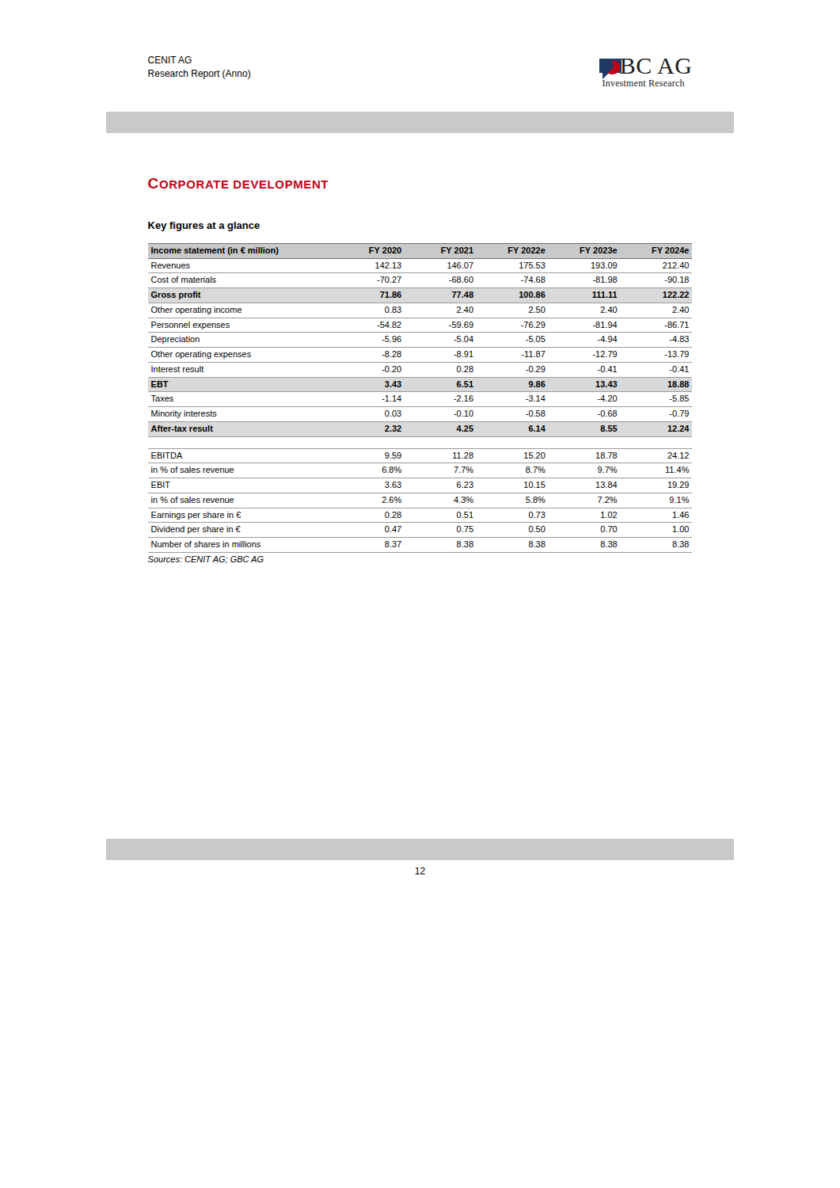CENIT AG
Research Report (Anno)
GBC AG
Investment Research
CORPORATE DEVELOPMENT
Key figures at a glance
| Income statement (in € million) | FY 2020 | FY 2021 | FY 2022e | FY 2023e | FY 2024e |
| --- | --- | --- | --- | --- | --- |
| Revenues | 142.13 | 146.07 | 175.53 | 193.09 | 212.40 |
| Cost of materials | -70.27 | -68.60 | -74.68 | -81.98 | -90.18 |
| Gross profit | 71.86 | 77.48 | 100.86 | 111.11 | 122.22 |
| Other operating income | 0.83 | 2.40 | 2.50 | 2.40 | 2.40 |
| Personnel expenses | -54.82 | -59.69 | -76.29 | -81.94 | -86.71 |
| Depreciation | -5.96 | -5.04 | -5.05 | -4.94 | -4.83 |
| Other operating expenses | -8.28 | -8.91 | -11.87 | -12.79 | -13.79 |
| Interest result | -0.20 | 0.28 | -0.29 | -0.41 | -0.41 |
| EBT | 3.43 | 6.51 | 9.86 | 13.43 | 18.88 |
| Taxes | -1.14 | -2.16 | -3.14 | -4.20 | -5.85 |
| Minority interests | 0.03 | -0.10 | -0.58 | -0.68 | -0.79 |
| After-tax result | 2.32 | 4.25 | 6.14 | 8.55 | 12.24 |
| EBITDA | 9.59 | 11.28 | 15.20 | 18.78 | 24.12 |
| in % of sales revenue | 6.8% | 7.7% | 8.7% | 9.7% | 11.4% |
| EBIT | 3.63 | 6.23 | 10.15 | 13.84 | 19.29 |
| in % of sales revenue | 2.6% | 4.3% | 5.8% | 7.2% | 9.1% |
| Earnings per share in € | 0.28 | 0.51 | 0.73 | 1.02 | 1.46 |
| Dividend per share in € | 0.47 | 0.75 | 0.50 | 0.70 | 1.00 |
| Number of shares in millions | 8.37 | 8.38 | 8.38 | 8.38 | 8.38 |
Sources: CENIT AG; GBC AG
12